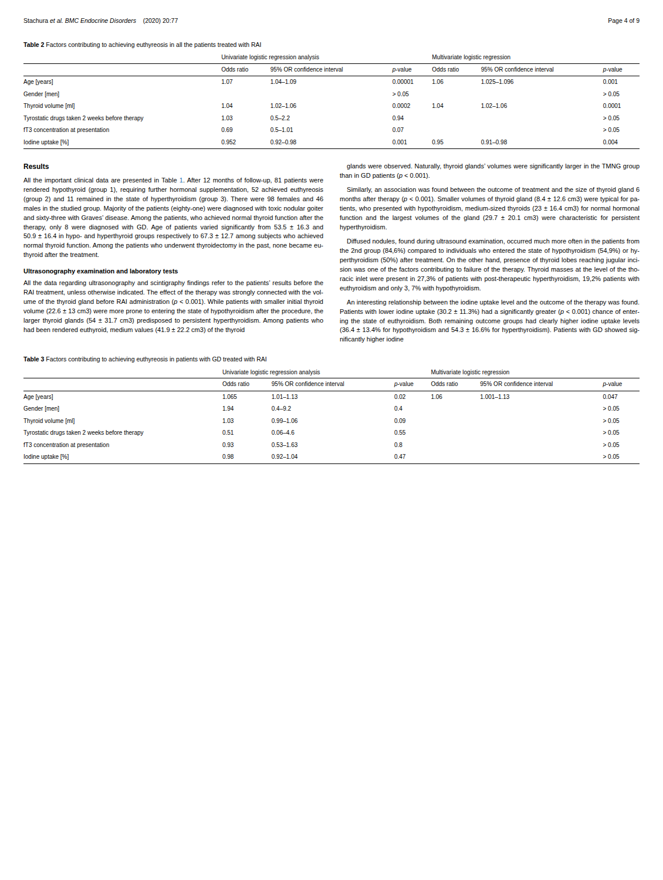Stachura et al. BMC Endocrine Disorders (2020) 20:77
Page 4 of 9
Table 2 Factors contributing to achieving euthyreosis in all the patients treated with RAI
| | Univariate logistic regression analysis | Multivariate logistic regression |
| --- | --- | --- |
| | Odds ratio | 95% OR confidence interval | p -value | Odds ratio | 95% OR confidence interval | p -value |
| Age [years] | 1.07 | 1.04–1.09 | 0.00001 | 1.06 | 1.025–1.096 | 0.001 |
| Gender [men] | | | > 0.05 | | | > 0.05 |
| Thyroid volume [ml] | 1.04 | 1.02–1.06 | 0.0002 | 1.04 | 1.02–1.06 | 0.0001 |
| Tyrostatic drugs taken 2 weeks before therapy | 1.03 | 0.5–2.2 | 0.94 | | | > 0.05 |
| fT3 concentration at presentation | 0.69 | 0.5–1.01 | 0.07 | | | > 0.05 |
| Iodine uptake [%] | 0.952 | 0.92–0.98 | 0.001 | 0.95 | 0.91–0.98 | 0.004 |
Results
All the important clinical data are presented in Table 1. After 12 months of follow-up, 81 patients were rendered hypothyroid (group 1), requiring further hormonal supplementation, 52 achieved euthyreosis (group 2) and 11 remained in the state of hyperthyroidism (group 3). There were 98 females and 46 males in the studied group. Majority of the patients (eighty-one) were diagnosed with toxic nodular goiter and sixty-three with Graves’ disease. Among the patients, who achieved normal thyroid function after the therapy, only 8 were diagnosed with GD. Age of patients varied significantly from 53.5 ± 16.3 and 50.9 ± 16.4 in hypo- and hyperthyroid groups respectively to 67.3 ± 12.7 among subjects who achieved normal thyroid function. Among the patients who underwent thyroidectomy in the past, none became euthyroid after the treatment.
Ultrasonography examination and laboratory tests
All the data regarding ultrasonography and scintigraphy findings refer to the patients’ results before the RAI treatment, unless otherwise indicated. The effect of the therapy was strongly connected with the volume of the thyroid gland before RAI administration (p < 0.001). While patients with smaller initial thyroid volume (22.6 ± 13 cm3) were more prone to entering the state of hypothyroidism after the procedure, the larger thyroid glands (54 ± 31.7 cm3) predisposed to persistent hyperthyroidism. Among patients who had been rendered euthyroid, medium values (41.9 ± 22.2 cm3) of the thyroid
glands were observed. Naturally, thyroid glands’ volumes were significantly larger in the TMNG group than in GD patients (p < 0.001).
Similarly, an association was found between the outcome of treatment and the size of thyroid gland 6 months after therapy (p < 0.001). Smaller volumes of thyroid gland (8.4 ± 12.6 cm3) were typical for patients, who presented with hypothyroidism, medium-sized thyroids (23 ± 16.4 cm3) for normal hormonal function and the largest volumes of the gland (29.7 ± 20.1 cm3) were characteristic for persistent hyperthyroidism.
Diffused nodules, found during ultrasound examination, occurred much more often in the patients from the 2nd group (84,6%) compared to individuals who entered the state of hypothyroidism (54,9%) or hyperthyroidism (50%) after treatment. On the other hand, presence of thyroid lobes reaching jugular incision was one of the factors contributing to failure of the therapy. Thyroid masses at the level of the thoracic inlet were present in 27,3% of patients with post-therapeutic hyperthyroidism, 19,2% patients with euthyroidism and only 3, 7% with hypothyroidism.
An interesting relationship between the iodine uptake level and the outcome of the therapy was found. Patients with lower iodine uptake (30.2 ± 11.3%) had a significantly greater (p < 0.001) chance of entering the state of euthyroidism. Both remaining outcome groups had clearly higher iodine uptake levels (36.4 ± 13.4% for hypothyroidism and 54.3 ± 16.6% for hyperthyroidism). Patients with GD showed significantly higher iodine
Table 3 Factors contributing to achieving euthyreosis in patients with GD treated with RAI
| | Univariate logistic regression analysis | Multivariate logistic regression |
| --- | --- | --- |
| | Odds ratio | 95% OR confidence interval | p -value | Odds ratio | 95% OR confidence interval | p -value |
| Age [years] | 1.065 | 1.01–1.13 | 0.02 | 1.06 | 1.001–1.13 | 0.047 |
| Gender [men] | 1.94 | 0.4–9.2 | 0.4 | | | > 0.05 |
| Thyroid volume [ml] | 1.03 | 0.99–1.06 | 0.09 | | | > 0.05 |
| Tyrostatic drugs taken 2 weeks before therapy | 0.51 | 0.06–4.6 | 0.55 | | | > 0.05 |
| fT3 concentration at presentation | 0.93 | 0.53–1.63 | 0.8 | | | > 0.05 |
| Iodine uptake [%] | 0.98 | 0.92–1.04 | 0.47 | | | > 0.05 |